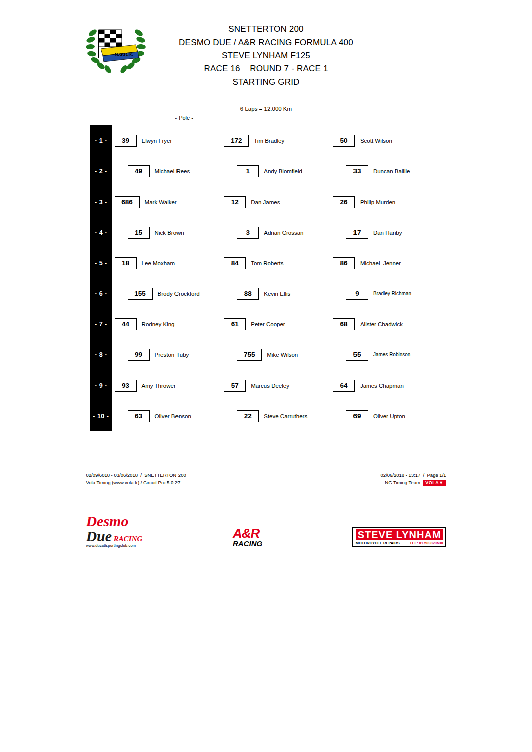N.G.R.R.
SNETTERTON 200
DESMO DUE / A&R RACING FORMULA 400
STEVE LYNHAM F125
RACE 16 ROUND 7 - RACE 1
STARTING GRID
6 Laps = 12.000 Km
- Pole -
| - 1 - | | 39 Elwyn Fryer | 172 Tim Bradley | 50 Scott Wilson |
| - 2 - | | 49 Michael Rees | 1 Andy Blomfield | 33 Duncan Baillie |
| - 3 - | | 686 Mark Walker | 12 Dan James | 26 Philip Murden |
| - 4 - | | 15 Nick Brown | 3 Adrian Crossan | 17 Dan Hanby |
| - 5 - | | 18 Lee Moxham | 84 Tom Roberts | 86 Michael Jenner |
| - 6 - | | 155 Brody Crockford | 88 Kevin Ellis | 9 Bradley Richman |
| - 7 - | | 44 Rodney King | 61 Peter Cooper | 68 Alister Chadwick |
| - 8 - | | 99 Preston Tuby | 755 Mike Wilson | 55 James Robinson |
| - 9 - | | 93 Amy Thrower | 57 Marcus Deeley | 64 James Chapman |
| - 10 - | | 63 Oliver Benson | 22 Steve Carruthers | 69 Oliver Upton |
02/09/6018 - 03/06/2018 / SNETTERTON 200 02/06/2018 - 13:17 / Page 1/1
Vola Timing (www.vola.fr) / Circuit Pro 5.0.27 NG Timing Team VOLA▼
Desmo
Due RACING
www.ducatisportingclub.com
A&R
RACING
STEVE LYNHAM
MOTORCYCLE REPAIRS TEL: 01793 820630